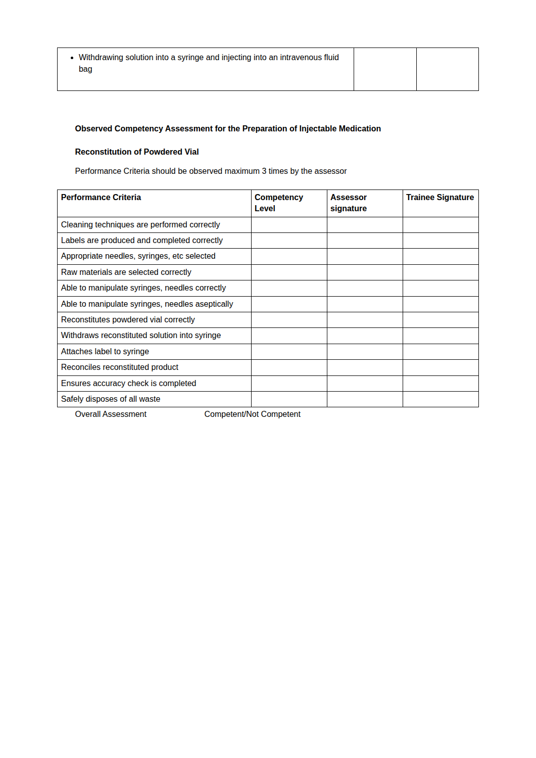| Withdrawing solution into a syringe and injecting into an intravenous fluid bag | | |
Observed Competency Assessment for the Preparation of Injectable Medication
Reconstitution of Powdered Vial
Performance Criteria should be observed maximum 3 times by the assessor
| Performance Criteria | Competency Level | Assessor signature | Trainee Signature |
| --- | --- | --- | --- |
| Cleaning techniques are performed correctly | | | |
| Labels are produced and completed correctly | | | |
| Appropriate needles, syringes, etc selected | | | |
| Raw materials are selected correctly | | | |
| Able to manipulate syringes, needles correctly | | | |
| Able to manipulate syringes, needles aseptically | | | |
| Reconstitutes powdered vial correctly | | | |
| Withdraws reconstituted solution into syringe | | | |
| Attaches label to syringe | | | |
| Reconciles reconstituted product | | | |
| Ensures accuracy check is completed | | | |
| Safely disposes of all waste | | | |
Overall Assessment Competent/Not Competent